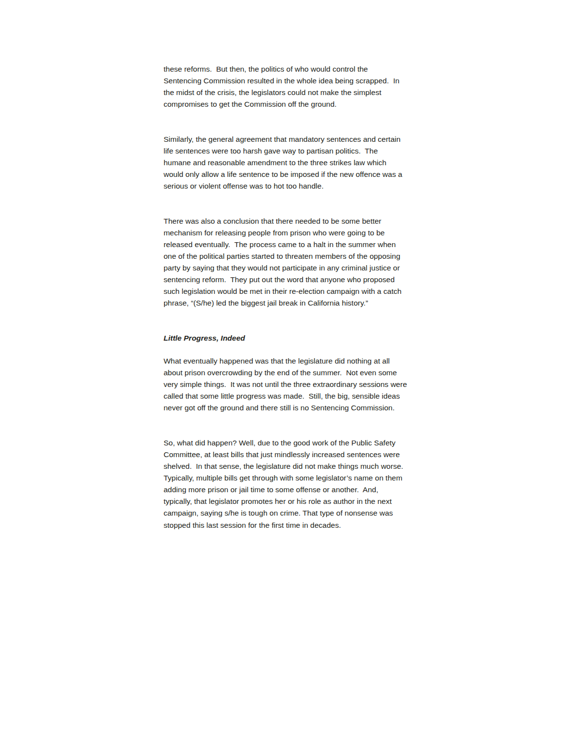these reforms. But then, the politics of who would control the Sentencing Commission resulted in the whole idea being scrapped. In the midst of the crisis, the legislators could not make the simplest compromises to get the Commission off the ground.
Similarly, the general agreement that mandatory sentences and certain life sentences were too harsh gave way to partisan politics. The humane and reasonable amendment to the three strikes law which would only allow a life sentence to be imposed if the new offence was a serious or violent offense was to hot too handle.
There was also a conclusion that there needed to be some better mechanism for releasing people from prison who were going to be released eventually. The process came to a halt in the summer when one of the political parties started to threaten members of the opposing party by saying that they would not participate in any criminal justice or sentencing reform. They put out the word that anyone who proposed such legislation would be met in their re-election campaign with a catch phrase, “(S/he) led the biggest jail break in California history.”
Little Progress, Indeed
What eventually happened was that the legislature did nothing at all about prison overcrowding by the end of the summer. Not even some very simple things. It was not until the three extraordinary sessions were called that some little progress was made. Still, the big, sensible ideas never got off the ground and there still is no Sentencing Commission.
So, what did happen? Well, due to the good work of the Public Safety Committee, at least bills that just mindlessly increased sentences were shelved. In that sense, the legislature did not make things much worse. Typically, multiple bills get through with some legislator’s name on them adding more prison or jail time to some offense or another. And, typically, that legislator promotes her or his role as author in the next campaign, saying s/he is tough on crime. That type of nonsense was stopped this last session for the first time in decades.